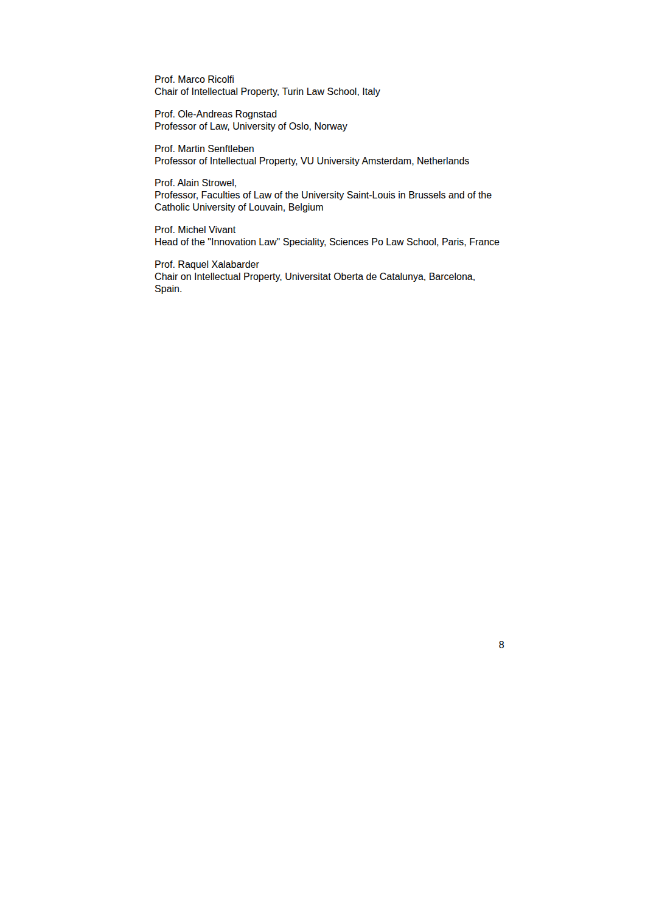Prof. Marco Ricolfi
Chair of Intellectual Property, Turin Law School, Italy
Prof. Ole-Andreas Rognstad
Professor of Law, University of Oslo, Norway
Prof. Martin Senftleben
Professor of Intellectual Property, VU University Amsterdam, Netherlands
Prof. Alain Strowel,
Professor, Faculties of Law of the University Saint-Louis in Brussels and of the Catholic University of Louvain, Belgium
Prof. Michel Vivant
Head of the "Innovation Law" Speciality, Sciences Po Law School, Paris, France
Prof. Raquel Xalabarder
Chair on Intellectual Property, Universitat Oberta de Catalunya, Barcelona, Spain.
8